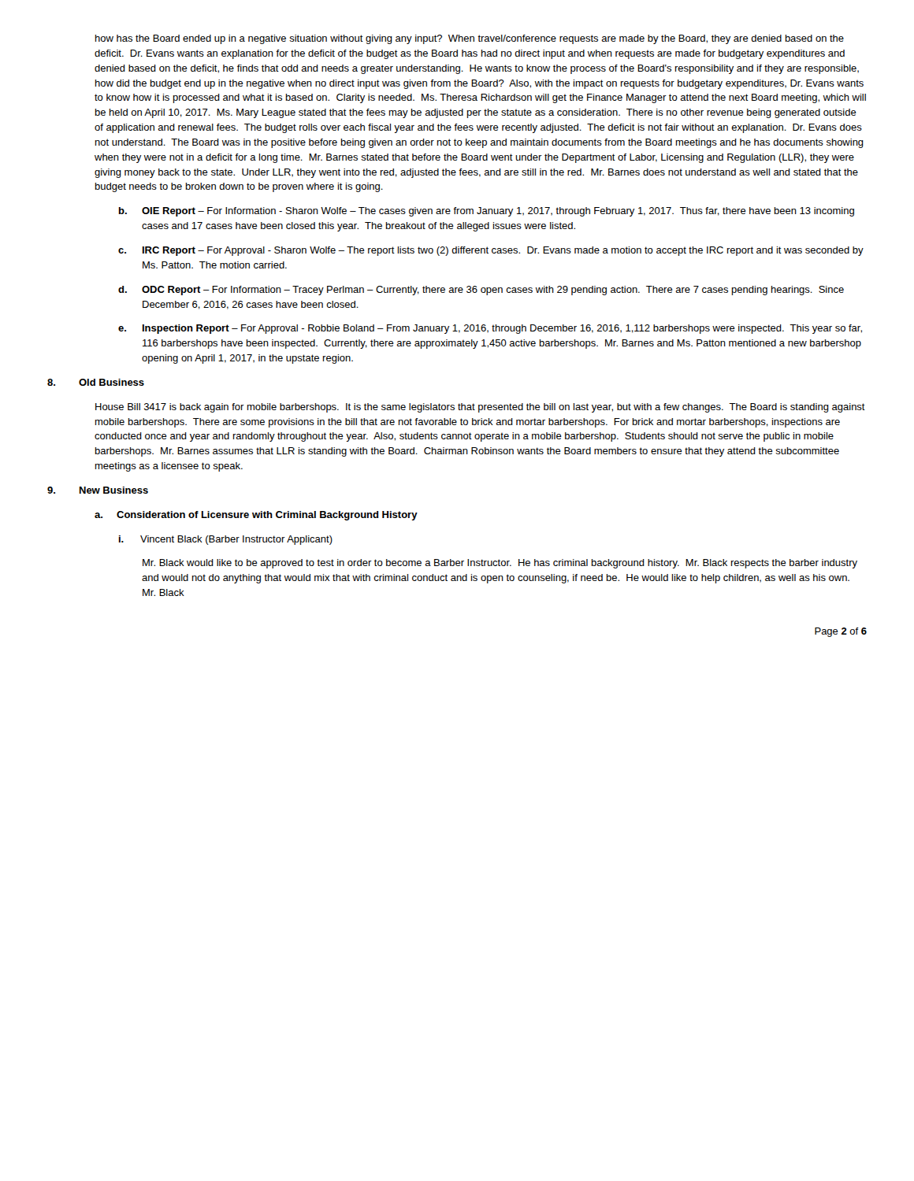how has the Board ended up in a negative situation without giving any input? When travel/conference requests are made by the Board, they are denied based on the deficit. Dr. Evans wants an explanation for the deficit of the budget as the Board has had no direct input and when requests are made for budgetary expenditures and denied based on the deficit, he finds that odd and needs a greater understanding. He wants to know the process of the Board's responsibility and if they are responsible, how did the budget end up in the negative when no direct input was given from the Board? Also, with the impact on requests for budgetary expenditures, Dr. Evans wants to know how it is processed and what it is based on. Clarity is needed. Ms. Theresa Richardson will get the Finance Manager to attend the next Board meeting, which will be held on April 10, 2017. Ms. Mary League stated that the fees may be adjusted per the statute as a consideration. There is no other revenue being generated outside of application and renewal fees. The budget rolls over each fiscal year and the fees were recently adjusted. The deficit is not fair without an explanation. Dr. Evans does not understand. The Board was in the positive before being given an order not to keep and maintain documents from the Board meetings and he has documents showing when they were not in a deficit for a long time. Mr. Barnes stated that before the Board went under the Department of Labor, Licensing and Regulation (LLR), they were giving money back to the state. Under LLR, they went into the red, adjusted the fees, and are still in the red. Mr. Barnes does not understand as well and stated that the budget needs to be broken down to be proven where it is going.
b.
OIE Report – For Information - Sharon Wolfe – The cases given are from January 1, 2017, through February 1, 2017. Thus far, there have been 13 incoming cases and 17 cases have been closed this year. The breakout of the alleged issues were listed.
c.
IRC Report – For Approval - Sharon Wolfe – The report lists two (2) different cases. Dr. Evans made a motion to accept the IRC report and it was seconded by Ms. Patton. The motion carried.
d.
ODC Report – For Information – Tracey Perlman – Currently, there are 36 open cases with 29 pending action. There are 7 cases pending hearings. Since December 6, 2016, 26 cases have been closed.
e.
Inspection Report – For Approval - Robbie Boland – From January 1, 2016, through December 16, 2016, 1,112 barbershops were inspected. This year so far, 116 barbershops have been inspected. Currently, there are approximately 1,450 active barbershops. Mr. Barnes and Ms. Patton mentioned a new barbershop opening on April 1, 2017, in the upstate region.
8.
Old Business
House Bill 3417 is back again for mobile barbershops. It is the same legislators that presented the bill on last year, but with a few changes. The Board is standing against mobile barbershops. There are some provisions in the bill that are not favorable to brick and mortar barbershops. For brick and mortar barbershops, inspections are conducted once and year and randomly throughout the year. Also, students cannot operate in a mobile barbershop. Students should not serve the public in mobile barbershops. Mr. Barnes assumes that LLR is standing with the Board. Chairman Robinson wants the Board members to ensure that they attend the subcommittee meetings as a licensee to speak.
9.
New Business
a.
Consideration of Licensure with Criminal Background History
i.
Vincent Black (Barber Instructor Applicant)
Mr. Black would like to be approved to test in order to become a Barber Instructor. He has criminal background history. Mr. Black respects the barber industry and would not do anything that would mix that with criminal conduct and is open to counseling, if need be. He would like to help children, as well as his own. Mr. Black
Page 2 of 6